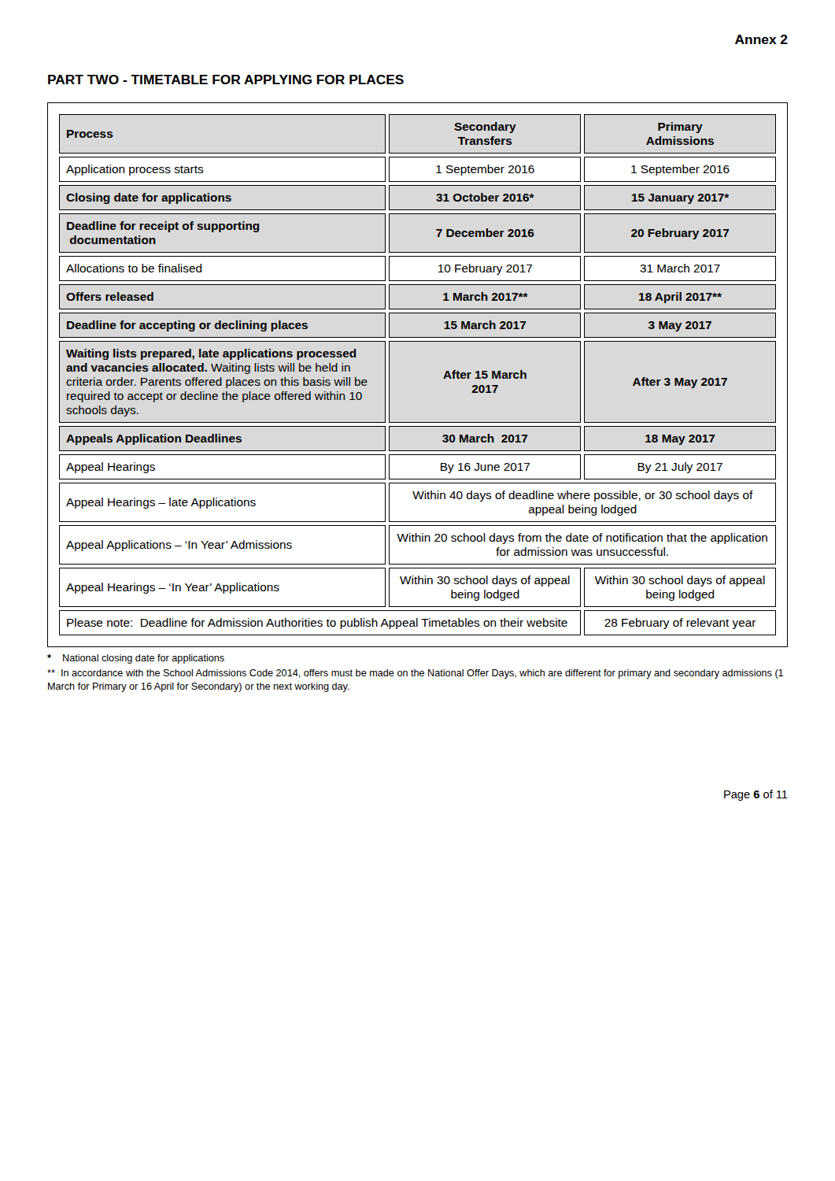Annex 2
PART TWO - TIMETABLE FOR APPLYING FOR PLACES
| Process | Secondary Transfers | Primary Admissions |
| --- | --- | --- |
| Application process starts | 1 September 2016 | 1 September 2016 |
| Closing date for applications | 31 October 2016* | 15 January 2017* |
| Deadline for receipt of supporting documentation | 7 December 2016 | 20 February 2017 |
| Allocations to be finalised | 10 February 2017 | 31 March 2017 |
| Offers released | 1 March 2017** | 18 April 2017** |
| Deadline for accepting or declining places | 15 March 2017 | 3 May 2017 |
| Waiting lists prepared, late applications processed and vacancies allocated. Waiting lists will be held in criteria order. Parents offered places on this basis will be required to accept or decline the place offered within 10 schools days. | After 15 March 2017 | After 3 May 2017 |
| Appeals Application Deadlines | 30 March 2017 | 18 May 2017 |
| Appeal Hearings | By 16 June 2017 | By 21 July 2017 |
| Appeal Hearings – late Applications | Within 40 days of deadline where possible, or 30 school days of appeal being lodged |
| Appeal Applications – ‘In Year’ Admissions | Within 20 school days from the date of notification that the application for admission was unsuccessful. |
| Appeal Hearings – ‘In Year’ Applications | Within 30 school days of appeal being lodged | Within 30 school days of appeal being lodged |
| Please note: Deadline for Admission Authorities to publish Appeal Timetables on their website | 28 February of relevant year |
* National closing date for applications
** In accordance with the School Admissions Code 2014, offers must be made on the National Offer Days, which are different for primary and secondary admissions (1 March for Primary or 16 April for Secondary) or the next working day.
Page 6 of 11